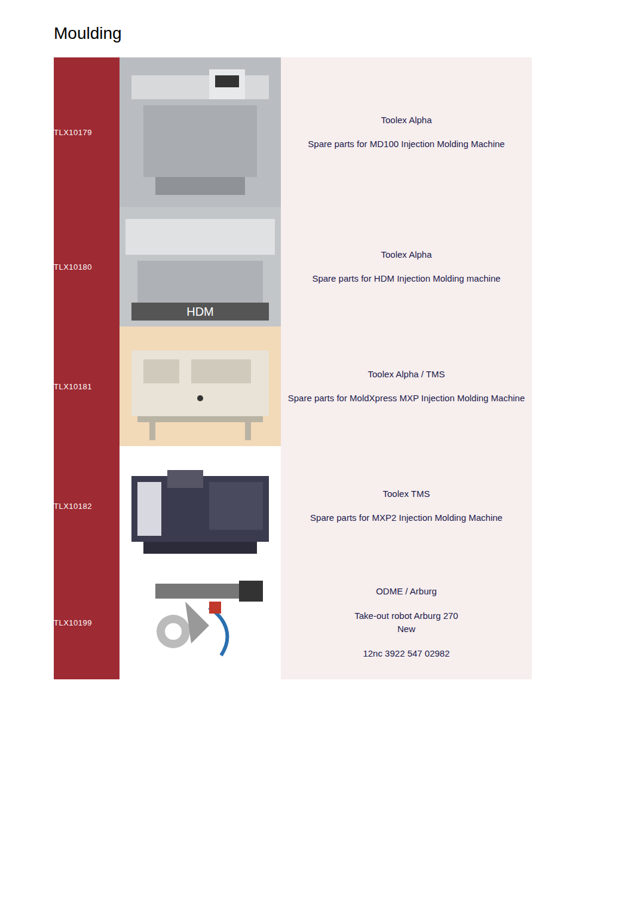Moulding
| TLX10179 | | Toolex Alpha Spare parts for MD100 Injection Molding Machine |
| TLX10180 | | Toolex Alpha Spare parts for HDM Injection Molding machine |
| TLX10181 | | Toolex Alpha / TMS Spare parts for MoldXpress MXP Injection Molding Machine |
| TLX10182 | | Toolex TMS Spare parts for MXP2 Injection Molding Machine |
| TLX10199 | | ODME / Arburg Take-out robot Arburg 270 New 12nc 3922 547 02982 |